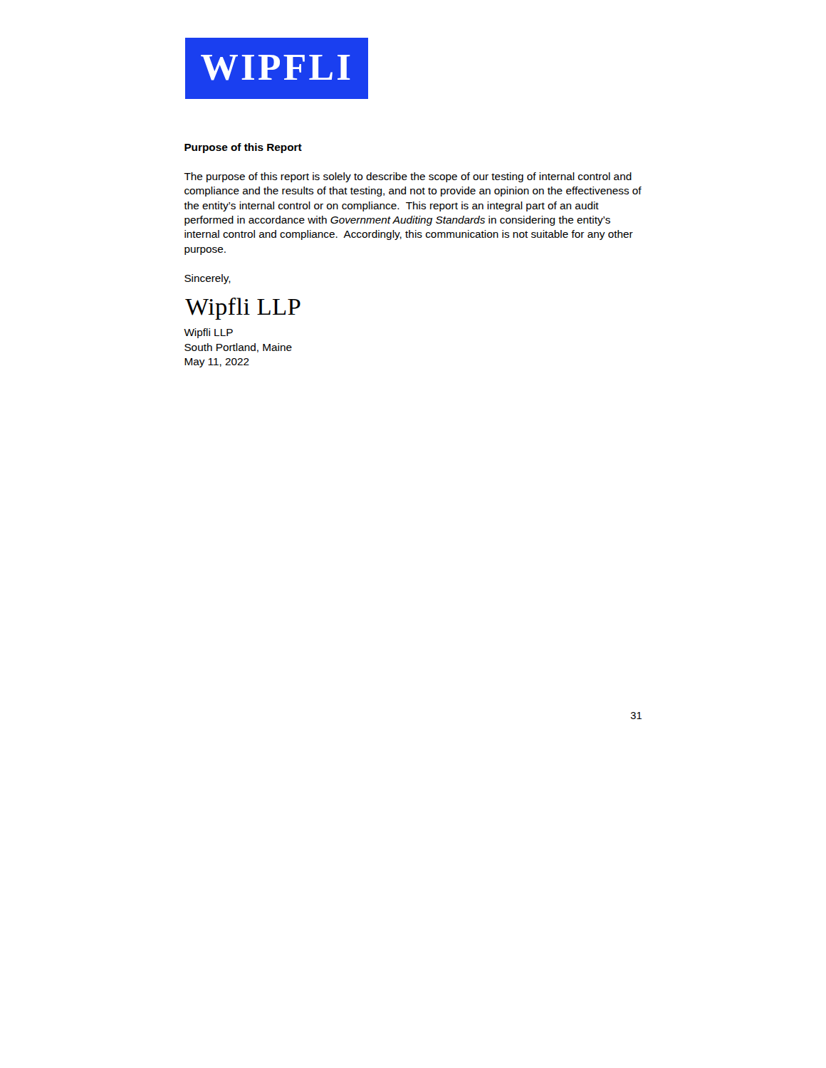WIPFLI
Purpose of this Report
The purpose of this report is solely to describe the scope of our testing of internal control and compliance and the results of that testing, and not to provide an opinion on the effectiveness of the entity’s internal control or on compliance. This report is an integral part of an audit performed in accordance with Government Auditing Standards in considering the entity’s internal control and compliance. Accordingly, this communication is not suitable for any other purpose.
Sincerely,
Wipfli LLP
Wipfli LLP
South Portland, Maine
May 11, 2022
31